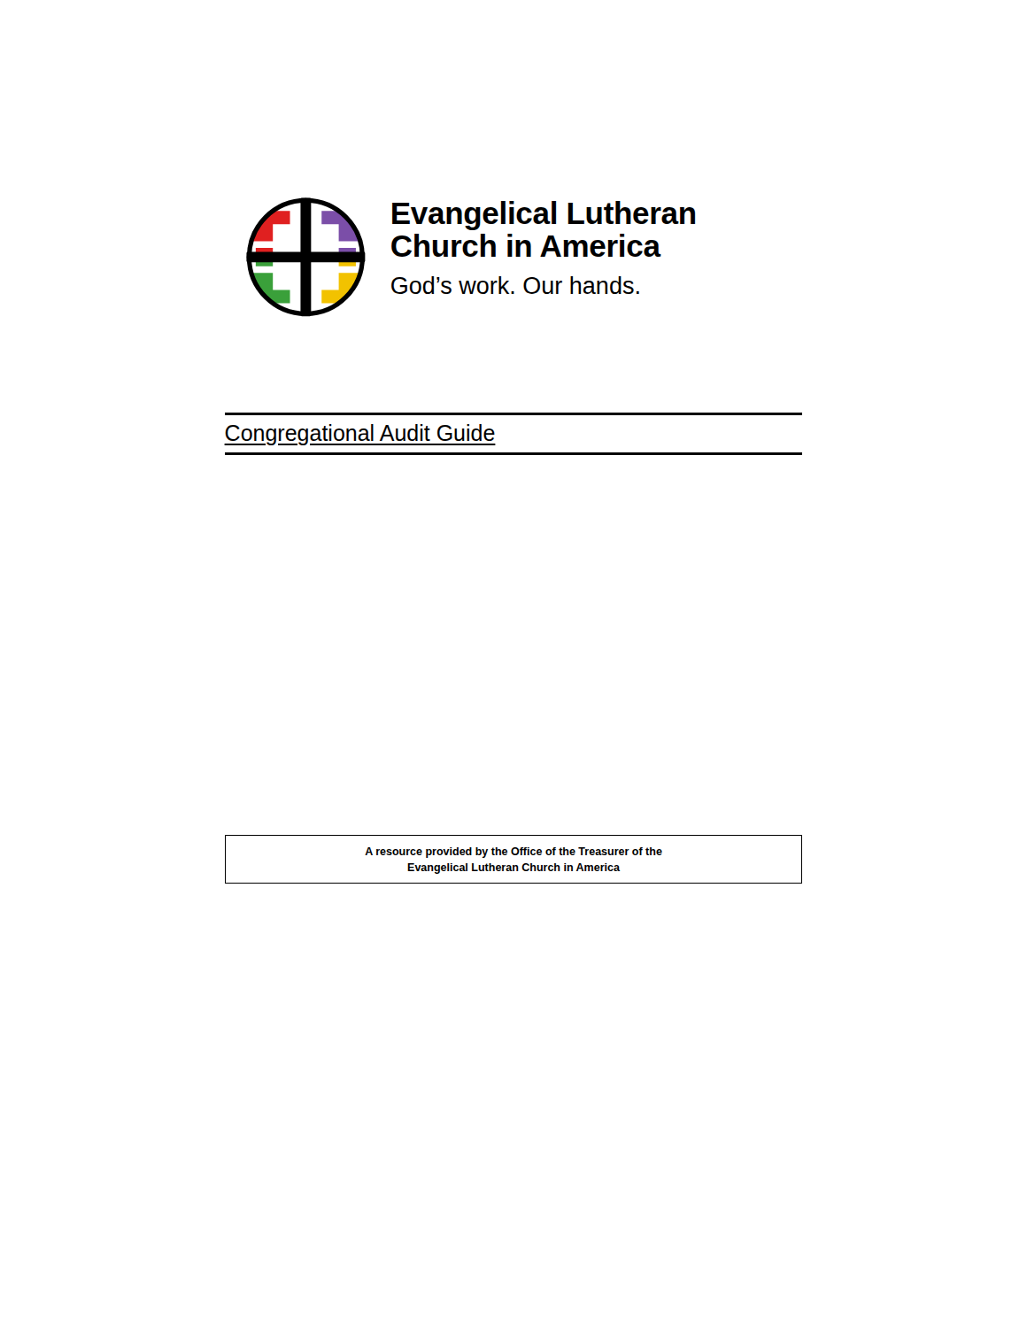ELCA logo
Evangelical Lutheran
Church in America
God’s work. Our hands.
Congregational Audit Guide
A resource provided by the Office of the Treasurer of the
Evangelical Lutheran Church in America